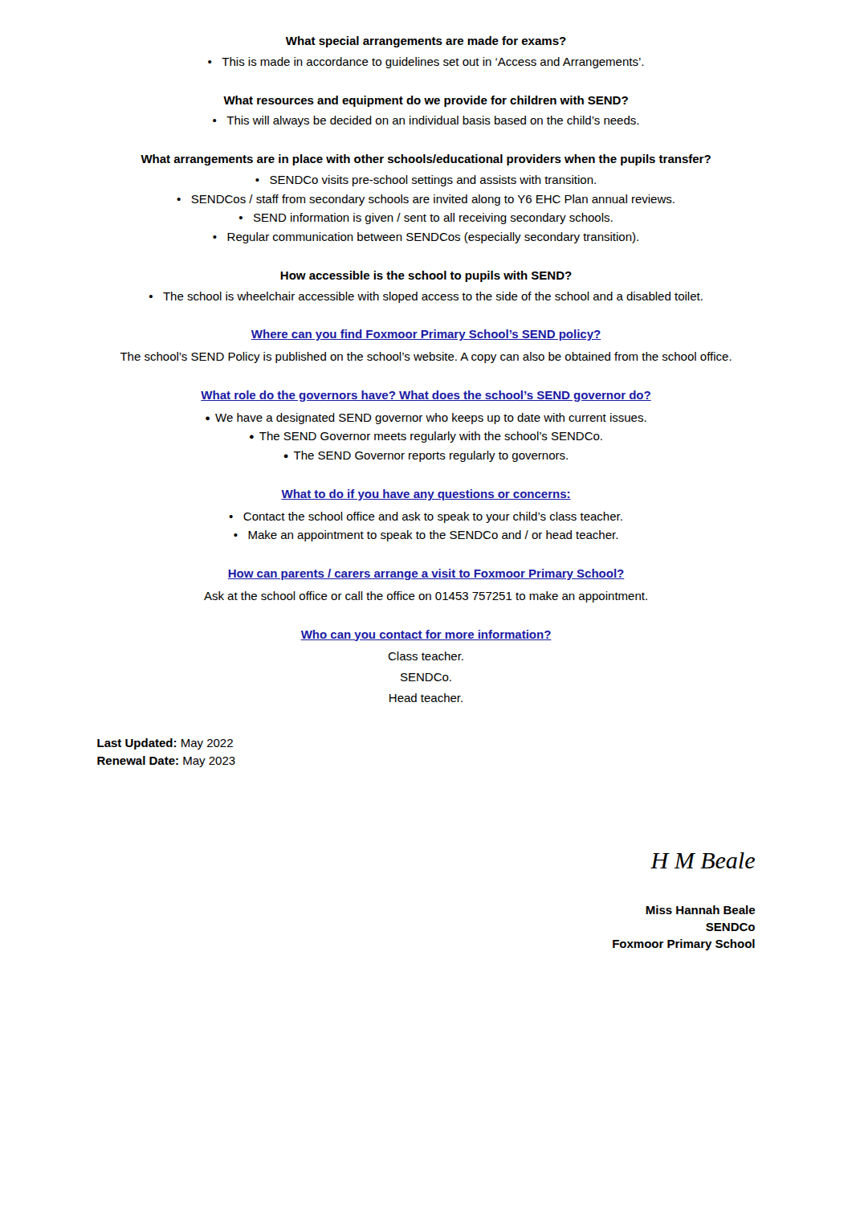What special arrangements are made for exams?
This is made in accordance to guidelines set out in ‘Access and Arrangements’.
What resources and equipment do we provide for children with SEND?
This will always be decided on an individual basis based on the child’s needs.
What arrangements are in place with other schools/educational providers when the pupils transfer?
SENDCo visits pre-school settings and assists with transition.
SENDCos / staff from secondary schools are invited along to Y6 EHC Plan annual reviews.
SEND information is given / sent to all receiving secondary schools.
Regular communication between SENDCos (especially secondary transition).
How accessible is the school to pupils with SEND?
The school is wheelchair accessible with sloped access to the side of the school and a disabled toilet.
Where can you find Foxmoor Primary School’s SEND policy?
The school’s SEND Policy is published on the school’s website. A copy can also be obtained from the school office.
What role do the governors have? What does the school’s SEND governor do?
We have a designated SEND governor who keeps up to date with current issues.
The SEND Governor meets regularly with the school’s SENDCo.
The SEND Governor reports regularly to governors.
What to do if you have any questions or concerns:
Contact the school office and ask to speak to your child’s class teacher.
Make an appointment to speak to the SENDCo and / or head teacher.
How can parents / carers arrange a visit to Foxmoor Primary School?
Ask at the school office or call the office on 01453 757251 to make an appointment.
Who can you contact for more information?
Class teacher.
SENDCo.
Head teacher.
Last Updated: May 2022
Renewal Date: May 2023
H M Beale
Miss Hannah Beale
SENDCo
Foxmoor Primary School